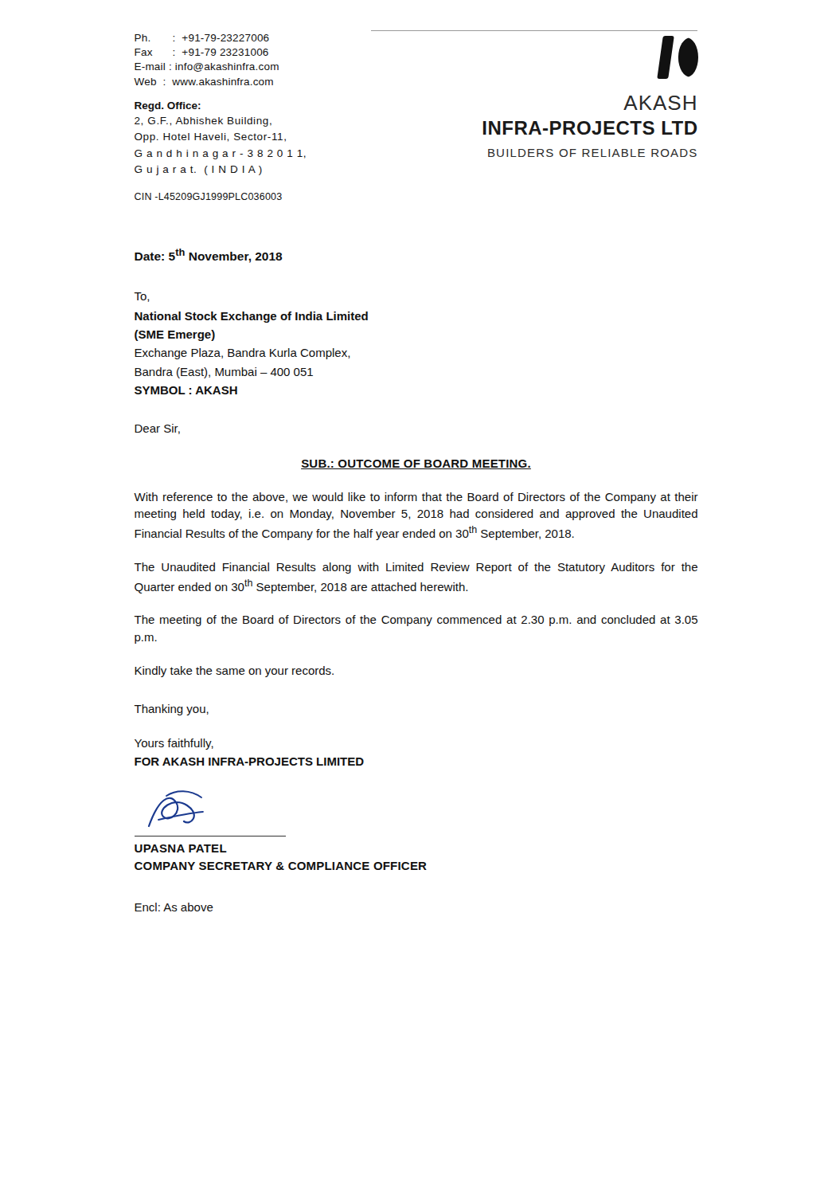Ph.: +91-79-23227006
Fax: +91-79 23231006
E-mail : info@akashinfra.com
Web : www.akashinfra.com
Regd. Office:
2, G.F., Abhishek Building,
Opp. Hotel Haveli, Sector-11,
G a n d h i n a g a r - 3 8 2 0 1 1,
G u j a r a t. ( I N D I A )
CIN -L45209GJ1999PLC036003
AKASH
INFRA-PROJECTS LTD
BUILDERS OF RELIABLE ROADS
Date: 5th November, 2018
To,
National Stock Exchange of India Limited
(SME Emerge)
Exchange Plaza, Bandra Kurla Complex,
Bandra (East), Mumbai – 400 051
SYMBOL : AKASH
Dear Sir,
SUB.: OUTCOME OF BOARD MEETING.
With reference to the above, we would like to inform that the Board of Directors of the Company at their meeting held today, i.e. on Monday, November 5, 2018 had considered and approved the Unaudited Financial Results of the Company for the half year ended on 30th September, 2018.
The Unaudited Financial Results along with Limited Review Report of the Statutory Auditors for the Quarter ended on 30th September, 2018 are attached herewith.
The meeting of the Board of Directors of the Company commenced at 2.30 p.m. and concluded at 3.05 p.m.
Kindly take the same on your records.
Thanking you,
Yours faithfully,
FOR AKASH INFRA-PROJECTS LIMITED
UPASNA PATEL
COMPANY SECRETARY & COMPLIANCE OFFICER
Encl: As above